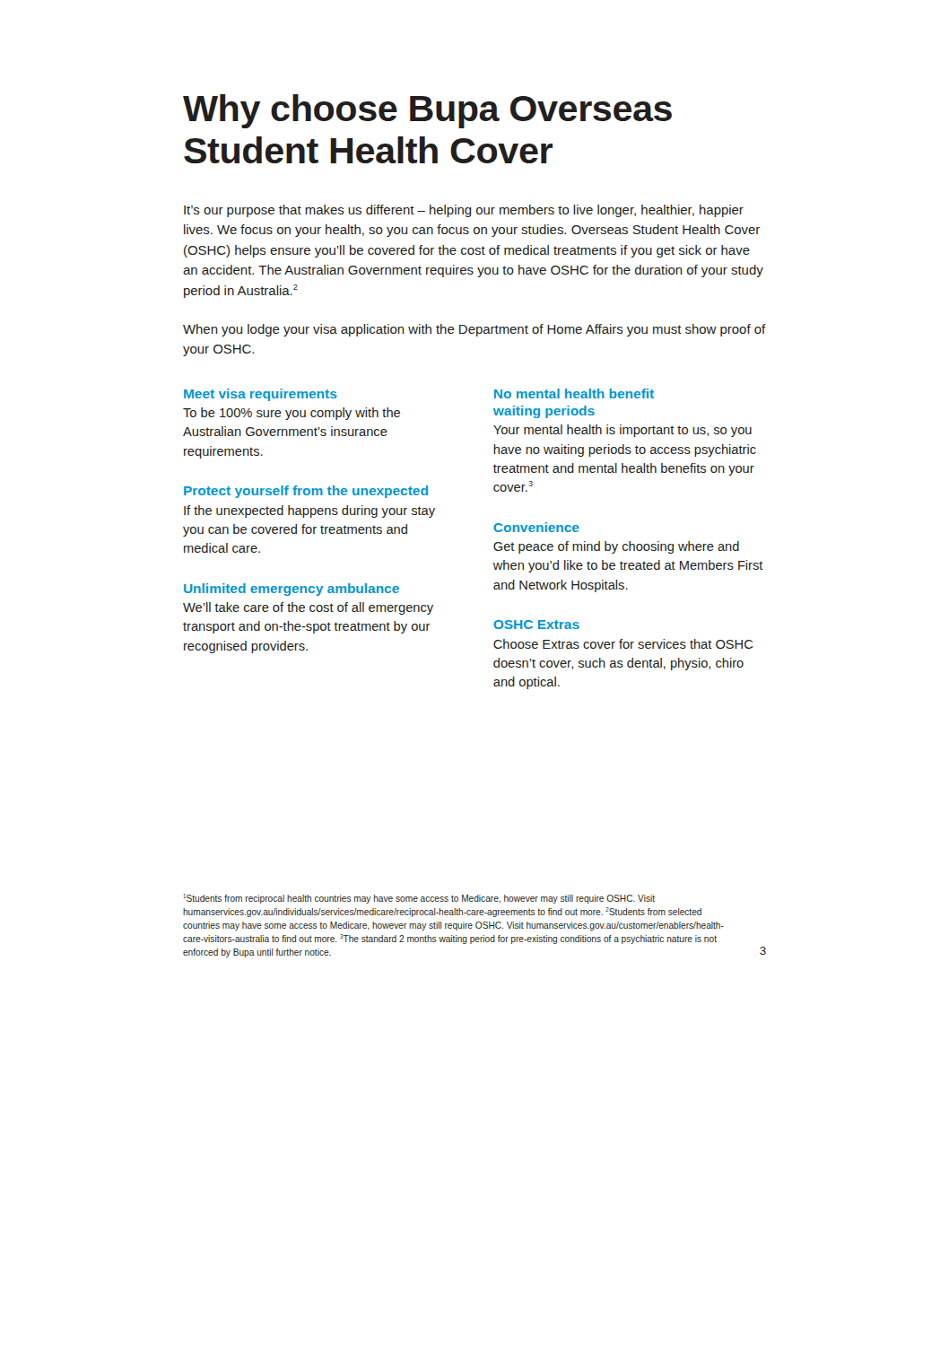Why choose Bupa Overseas
Student Health Cover
It’s our purpose that makes us different – helping our members to live longer, healthier, happier lives. We focus on your health, so you can focus on your studies. Overseas Student Health Cover (OSHC) helps ensure you’ll be covered for the cost of medical treatments if you get sick or have an accident. The Australian Government requires you to have OSHC for the duration of your study period in Australia.2
When you lodge your visa application with the Department of Home Affairs you must show proof of your OSHC.
Meet visa requirements
To be 100% sure you comply with the Australian Government’s insurance requirements.
Protect yourself from the unexpected
If the unexpected happens during your stay you can be covered for treatments and medical care.
Unlimited emergency ambulance
We’ll take care of the cost of all emergency transport and on-the-spot treatment by our recognised providers.
No mental health benefit
waiting periods
Your mental health is important to us, so you have no waiting periods to access psychiatric treatment and mental health benefits on your cover.3
Convenience
Get peace of mind by choosing where and when you’d like to be treated at Members First and Network Hospitals.
OSHC Extras
Choose Extras cover for services that OSHC doesn’t cover, such as dental, physio, chiro and optical.
1Students from reciprocal health countries may have some access to Medicare, however may still require OSHC. Visit humanservices.gov.au/individuals/services/medicare/reciprocal-health-care-agreements to find out more. 2Students from selected countries may have some access to Medicare, however may still require OSHC. Visit humanservices.gov.au/customer/enablers/health-care-visitors-australia to find out more. 3The standard 2 months waiting period for pre-existing conditions of a psychiatric nature is not enforced by Bupa until further notice.
3